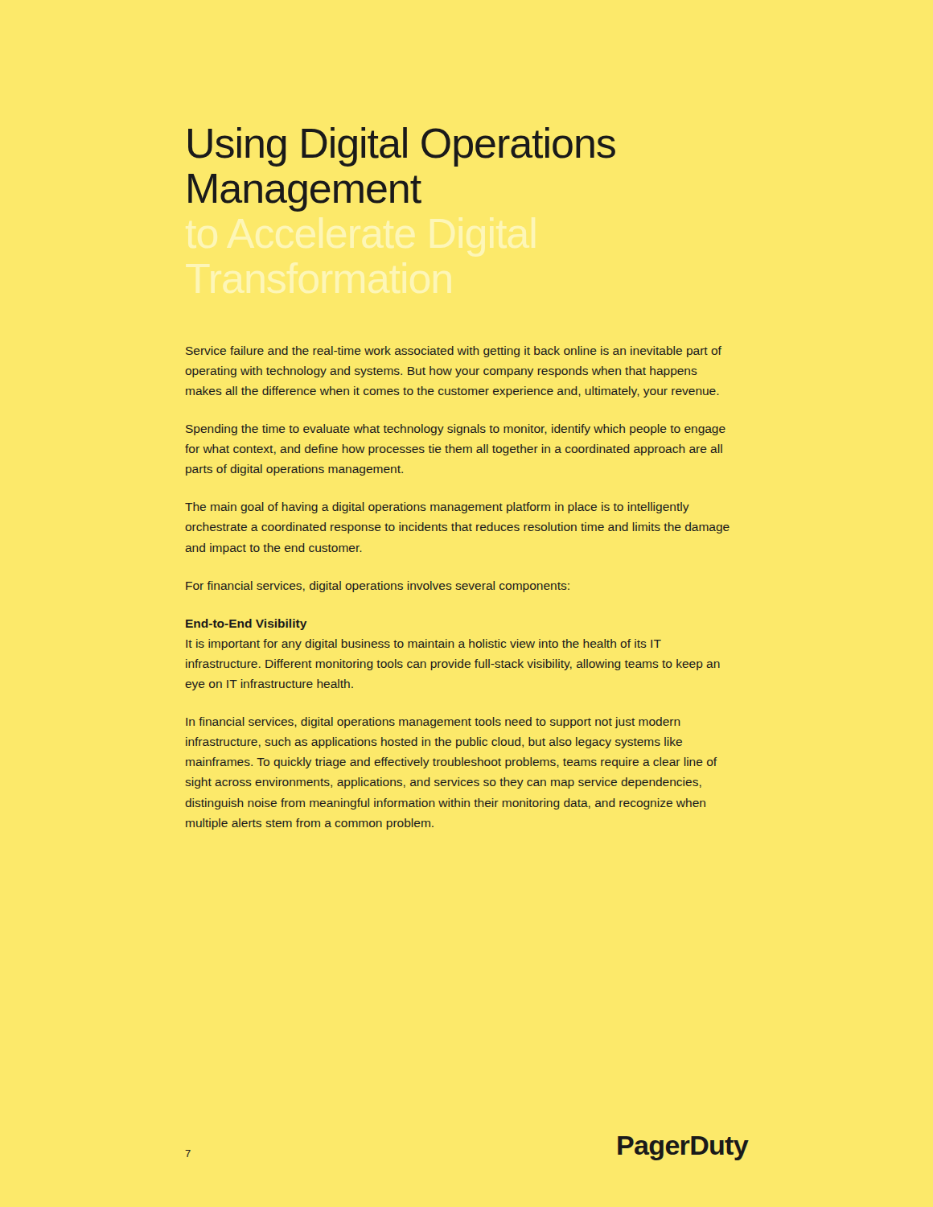Using Digital Operations Management
to Accelerate Digital Transformation
Service failure and the real-time work associated with getting it back online is an inevitable part of operating with technology and systems. But how your company responds when that happens makes all the difference when it comes to the customer experience and, ultimately, your revenue.
Spending the time to evaluate what technology signals to monitor, identify which people to engage for what context, and define how processes tie them all together in a coordinated approach are all parts of digital operations management.
The main goal of having a digital operations management platform in place is to intelligently orchestrate a coordinated response to incidents that reduces resolution time and limits the damage and impact to the end customer.
For financial services, digital operations involves several components:
End-to-End Visibility
It is important for any digital business to maintain a holistic view into the health of its IT infrastructure. Different monitoring tools can provide full-stack visibility, allowing teams to keep an eye on IT infrastructure health.
In financial services, digital operations management tools need to support not just modern infrastructure, such as applications hosted in the public cloud, but also legacy systems like mainframes. To quickly triage and effectively troubleshoot problems, teams require a clear line of sight across environments, applications, and services so they can map service dependencies, distinguish noise from meaningful information within their monitoring data, and recognize when multiple alerts stem from a common problem.
7
PagerDuty